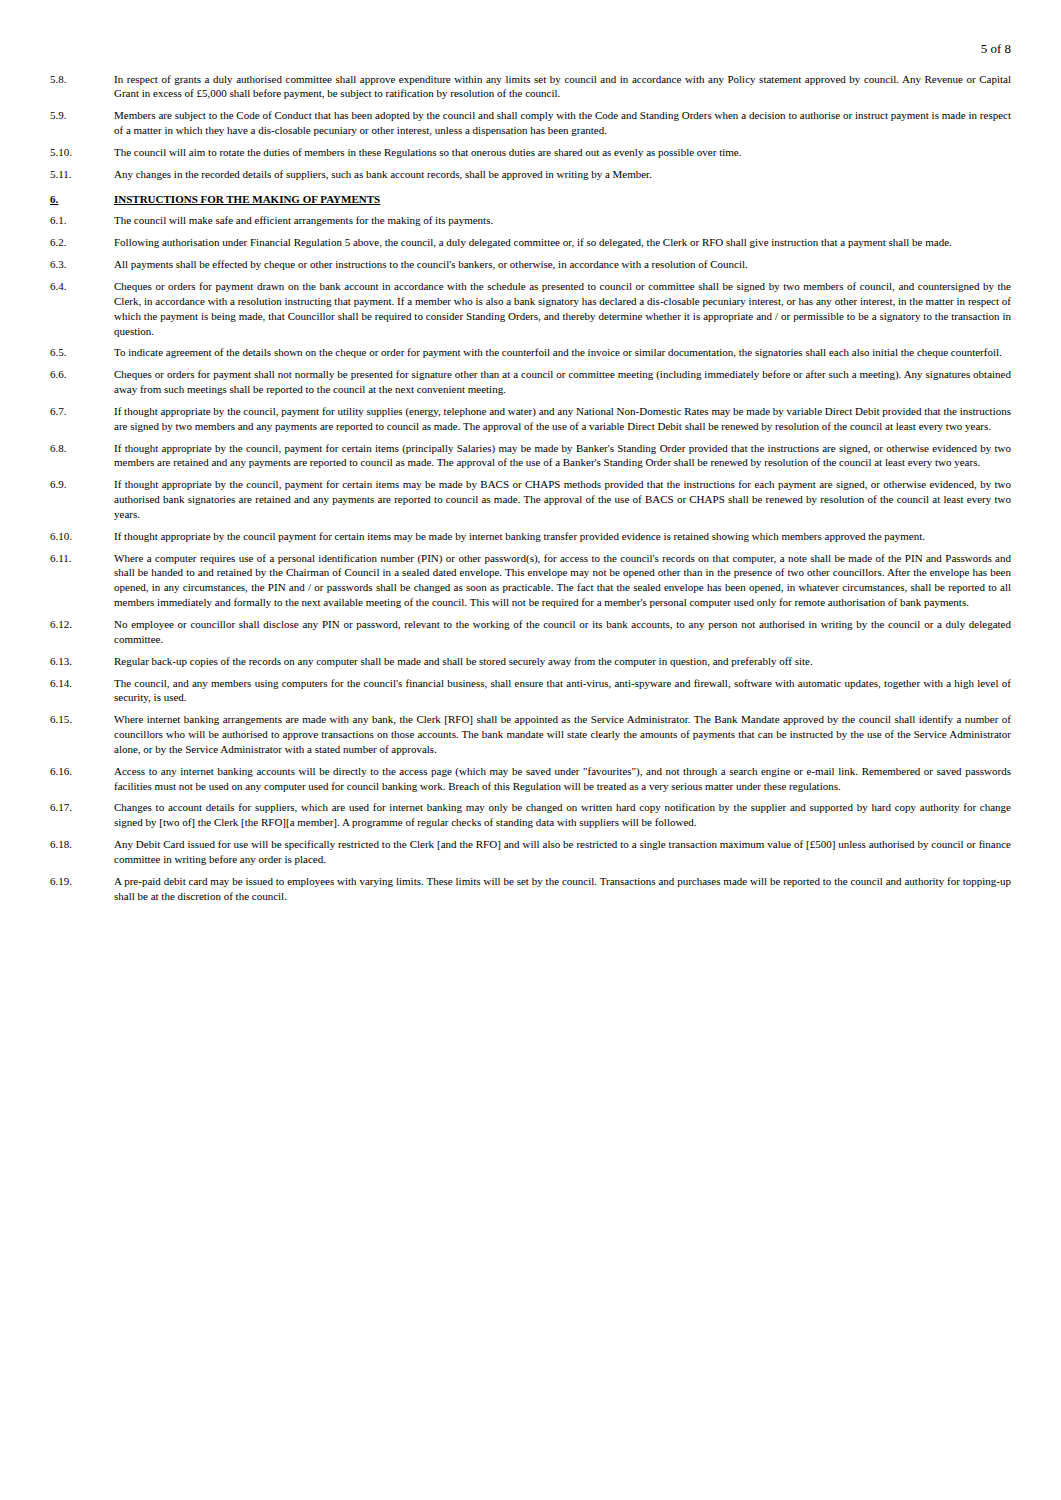5 of 8
5.8.
In respect of grants a duly authorised committee shall approve expenditure within any limits set by council and in accordance with any Policy statement approved by council. Any Revenue or Capital Grant in excess of £5,000 shall before payment, be subject to ratification by resolution of the council.
5.9.
Members are subject to the Code of Conduct that has been adopted by the council and shall comply with the Code and Standing Orders when a decision to authorise or instruct payment is made in respect of a matter in which they have a dis-closable pecuniary or other interest, unless a dispensation has been granted.
5.10.
The council will aim to rotate the duties of members in these Regulations so that onerous duties are shared out as evenly as possible over time.
5.11.
Any changes in the recorded details of suppliers, such as bank account records, shall be approved in writing by a Member.
6.
INSTRUCTIONS FOR THE MAKING OF PAYMENTS
6.1.
The council will make safe and efficient arrangements for the making of its payments.
6.2.
Following authorisation under Financial Regulation 5 above, the council, a duly delegated committee or, if so delegated, the Clerk or RFO shall give instruction that a payment shall be made.
6.3.
All payments shall be effected by cheque or other instructions to the council's bankers, or otherwise, in accordance with a resolution of Council.
6.4.
Cheques or orders for payment drawn on the bank account in accordance with the schedule as presented to council or committee shall be signed by two members of council, and countersigned by the Clerk, in accordance with a resolution instructing that payment. If a member who is also a bank signatory has declared a dis-closable pecuniary interest, or has any other interest, in the matter in respect of which the payment is being made, that Councillor shall be required to consider Standing Orders, and thereby determine whether it is appropriate and / or permissible to be a signatory to the transaction in question.
6.5.
To indicate agreement of the details shown on the cheque or order for payment with the counterfoil and the invoice or similar documentation, the signatories shall each also initial the cheque counterfoil.
6.6.
Cheques or orders for payment shall not normally be presented for signature other than at a council or committee meeting (including immediately before or after such a meeting). Any signatures obtained away from such meetings shall be reported to the council at the next convenient meeting.
6.7.
If thought appropriate by the council, payment for utility supplies (energy, telephone and water) and any National Non-Domestic Rates may be made by variable Direct Debit provided that the instructions are signed by two members and any payments are reported to council as made. The approval of the use of a variable Direct Debit shall be renewed by resolution of the council at least every two years.
6.8.
If thought appropriate by the council, payment for certain items (principally Salaries) may be made by Banker's Standing Order provided that the instructions are signed, or otherwise evidenced by two members are retained and any payments are reported to council as made. The approval of the use of a Banker's Standing Order shall be renewed by resolution of the council at least every two years.
6.9.
If thought appropriate by the council, payment for certain items may be made by BACS or CHAPS methods provided that the instructions for each payment are signed, or otherwise evidenced, by two authorised bank signatories are retained and any payments are reported to council as made. The approval of the use of BACS or CHAPS shall be renewed by resolution of the council at least every two years.
6.10.
If thought appropriate by the council payment for certain items may be made by internet banking transfer provided evidence is retained showing which members approved the payment.
6.11.
Where a computer requires use of a personal identification number (PIN) or other password(s), for access to the council's records on that computer, a note shall be made of the PIN and Passwords and shall be handed to and retained by the Chairman of Council in a sealed dated envelope. This envelope may not be opened other than in the presence of two other councillors. After the envelope has been opened, in any circumstances, the PIN and / or passwords shall be changed as soon as practicable. The fact that the sealed envelope has been opened, in whatever circumstances, shall be reported to all members immediately and formally to the next available meeting of the council. This will not be required for a member's personal computer used only for remote authorisation of bank payments.
6.12.
No employee or councillor shall disclose any PIN or password, relevant to the working of the council or its bank accounts, to any person not authorised in writing by the council or a duly delegated committee.
6.13.
Regular back-up copies of the records on any computer shall be made and shall be stored securely away from the computer in question, and preferably off site.
6.14.
The council, and any members using computers for the council's financial business, shall ensure that anti-virus, anti-spyware and firewall, software with automatic updates, together with a high level of security, is used.
6.15.
Where internet banking arrangements are made with any bank, the Clerk [RFO] shall be appointed as the Service Administrator. The Bank Mandate approved by the council shall identify a number of councillors who will be authorised to approve transactions on those accounts. The bank mandate will state clearly the amounts of payments that can be instructed by the use of the Service Administrator alone, or by the Service Administrator with a stated number of approvals.
6.16.
Access to any internet banking accounts will be directly to the access page (which may be saved under "favourites"), and not through a search engine or e-mail link. Remembered or saved passwords facilities must not be used on any computer used for council banking work. Breach of this Regulation will be treated as a very serious matter under these regulations.
6.17.
Changes to account details for suppliers, which are used for internet banking may only be changed on written hard copy notification by the supplier and supported by hard copy authority for change signed by [two of] the Clerk [the RFO][a member]. A programme of regular checks of standing data with suppliers will be followed.
6.18.
Any Debit Card issued for use will be specifically restricted to the Clerk [and the RFO] and will also be restricted to a single transaction maximum value of [£500] unless authorised by council or finance committee in writing before any order is placed.
6.19.
A pre-paid debit card may be issued to employees with varying limits. These limits will be set by the council. Transactions and purchases made will be reported to the council and authority for topping-up shall be at the discretion of the council.